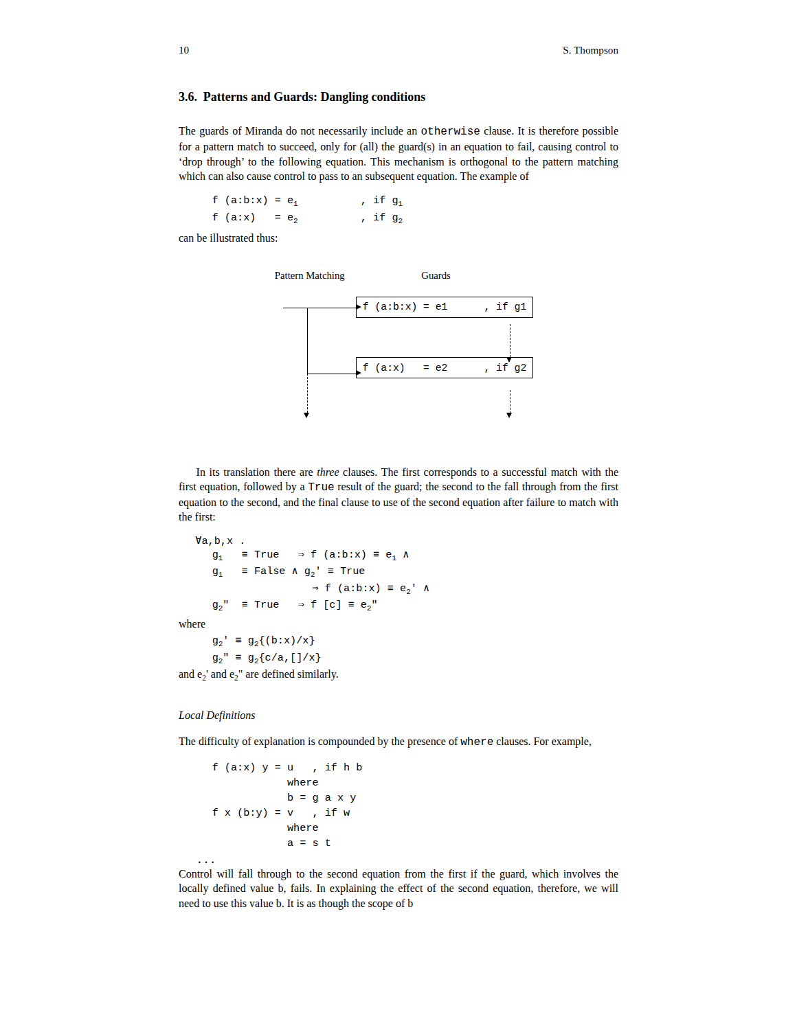10 S. Thompson
3.6. Patterns and Guards: Dangling conditions
The guards of Miranda do not necessarily include an otherwise clause. It is therefore possible for a pattern match to succeed, only for (all) the guard(s) in an equation to fail, causing control to ‘drop through’ to the following equation. This mechanism is orthogonal to the pattern matching which can also cause control to pass to an subsequent equation. The example of
f (a:b:x) = e1 , if g1 f (a:x) = e2 , if g2
can be illustrated thus:
Pattern Matching Guards
f (a:b:x) = e1 , if g1
f (a:x) = e2 , if g2
In its translation there are three clauses. The first corresponds to a successful match with the first equation, followed by a True result of the guard; the second to the fall through from the first equation to the second, and the final clause to use of the second equation after failure to match with the first:
∀a,b,x .
g1 ≡ True ⇒ f (a:b:x) ≡ e1 ∧ g1 ≡ False ∧ g2' ≡ True ⇒ f (a:b:x) ≡ e2' ∧ g2" ≡ True ⇒ f [c] ≡ e2"
where
g2' ≡ g2{(b:x)/x} g2" ≡ g2{c/a,[]/x}
and e2' and e2" are defined similarly.
Local Definitions
The difficulty of explanation is compounded by the presence of where clauses. For example,
f (a:x) y = u , if h b where b = g a x y f x (b:y) = v , if w where a = s t
...
Control will fall through to the second equation from the first if the guard, which involves the locally defined value b, fails. In explaining the effect of the second equation, therefore, we will need to use this value b. It is as though the scope of b